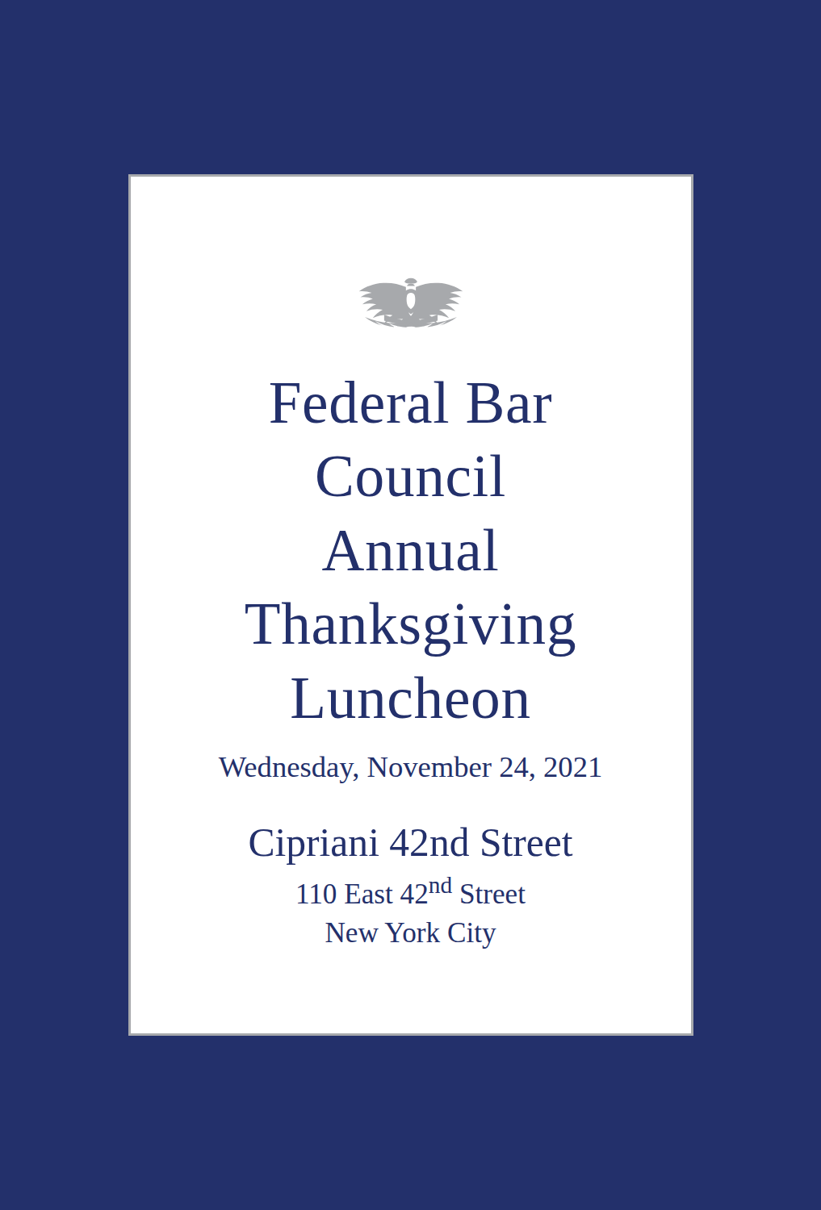Federal Bar Council Annual Thanksgiving Luncheon
Wednesday, November 24, 2021
Cipriani 42nd Street 110 East 42nd Street New York City